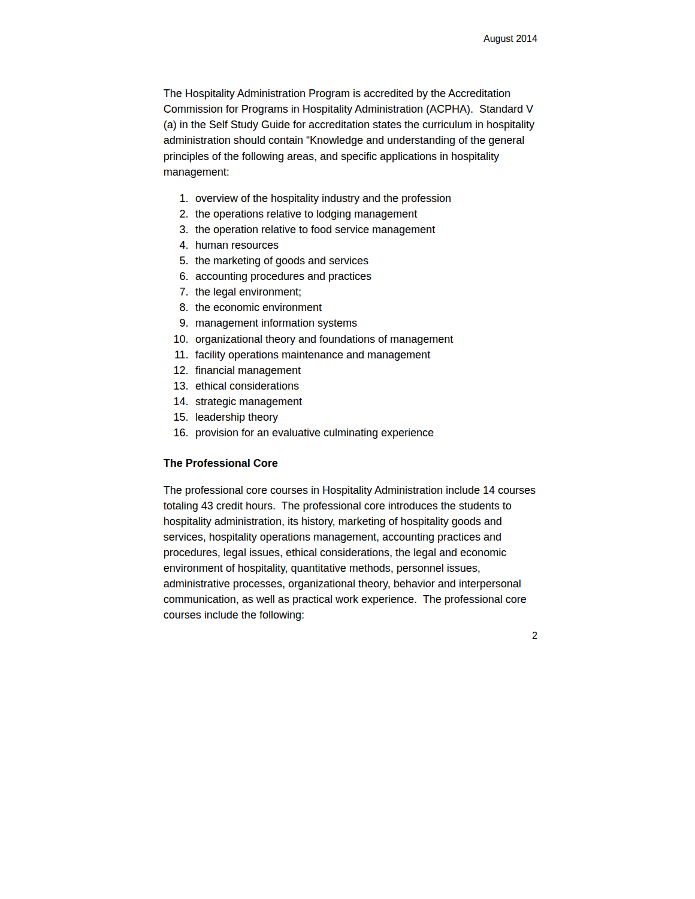August 2014
The Hospitality Administration Program is accredited by the Accreditation Commission for Programs in Hospitality Administration (ACPHA). Standard V (a) in the Self Study Guide for accreditation states the curriculum in hospitality administration should contain “Knowledge and understanding of the general principles of the following areas, and specific applications in hospitality management:
overview of the hospitality industry and the profession
the operations relative to lodging management
the operation relative to food service management
human resources
the marketing of goods and services
accounting procedures and practices
the legal environment;
the economic environment
management information systems
organizational theory and foundations of management
facility operations maintenance and management
financial management
ethical considerations
strategic management
leadership theory
provision for an evaluative culminating experience
The Professional Core
The professional core courses in Hospitality Administration include 14 courses totaling 43 credit hours. The professional core introduces the students to hospitality administration, its history, marketing of hospitality goods and services, hospitality operations management, accounting practices and procedures, legal issues, ethical considerations, the legal and economic environment of hospitality, quantitative methods, personnel issues, administrative processes, organizational theory, behavior and interpersonal communication, as well as practical work experience. The professional core courses include the following:
2